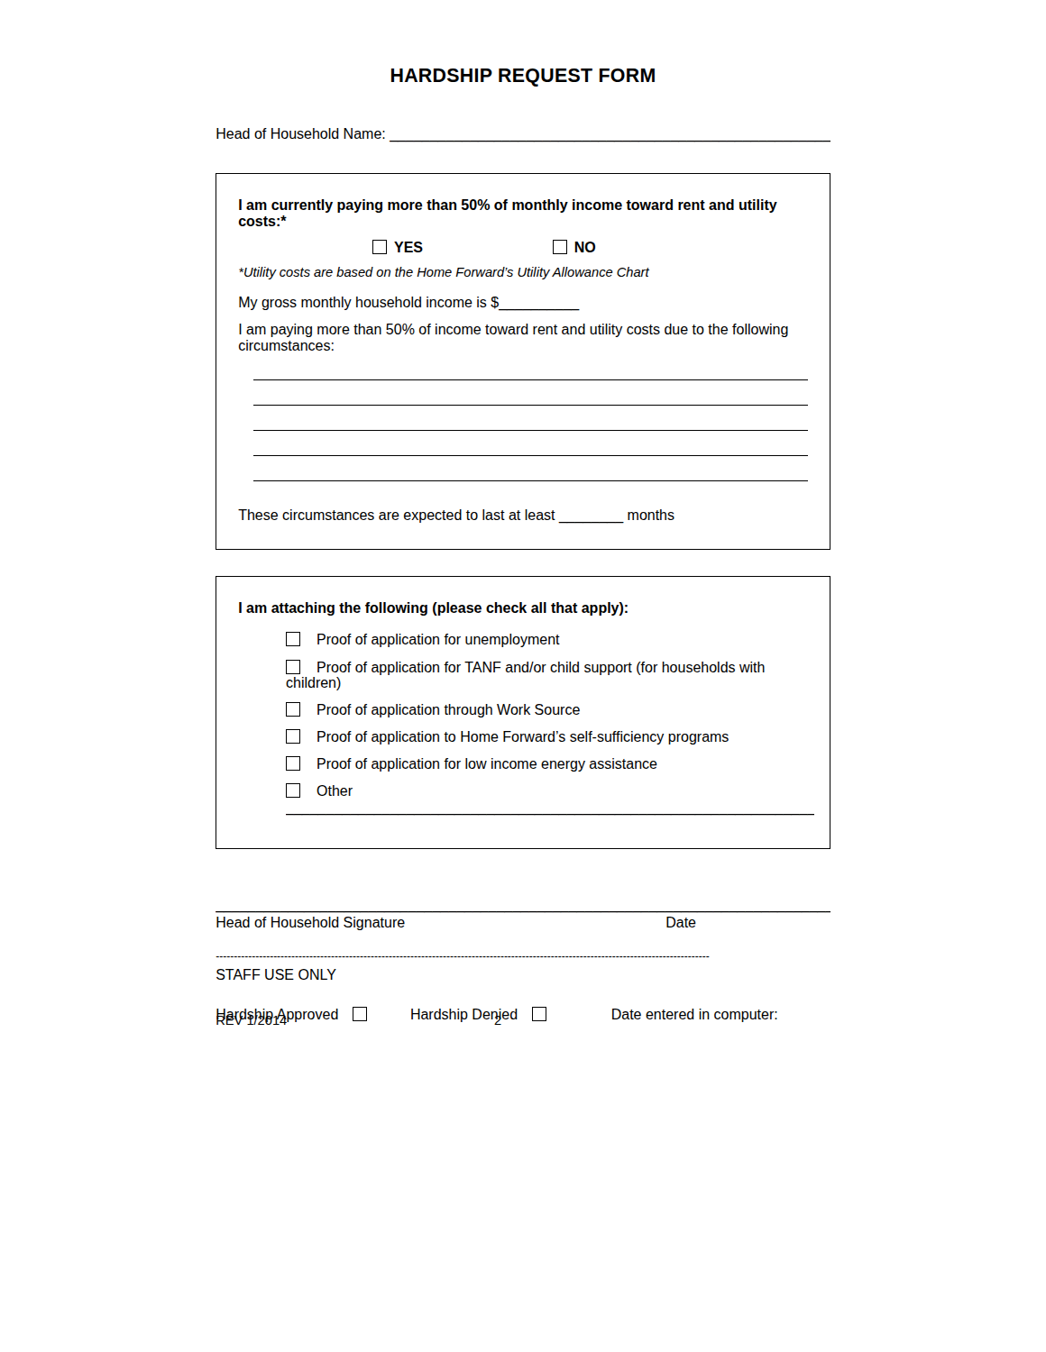HARDSHIP REQUEST FORM
Head of Household Name: ______________________________________________________________________
I am currently paying more than 50% of monthly income toward rent and utility costs:*
YES NO
*Utility costs are based on the Home Forward’s Utility Allowance Chart
My gross monthly household income is $__________
I am paying more than 50% of income toward rent and utility costs due to the following circumstances:
These circumstances are expected to last at least ________ months
I am attaching the following (please check all that apply):
Proof of application for unemployment
Proof of application for TANF and/or child support (for households with children)
Proof of application through Work Source
Proof of application to Home Forward’s self-sufficiency programs
Proof of application for low income energy assistance
Other_______________________________________________________________________
_______________________________________________________________________________________
Head of Household Signature Date
-----------------------------------------------------------------------------------------------------------------------------------------
STAFF USE ONLY
Hardship Approved Hardship Denied Date entered in computer:
REV 1/2014 2